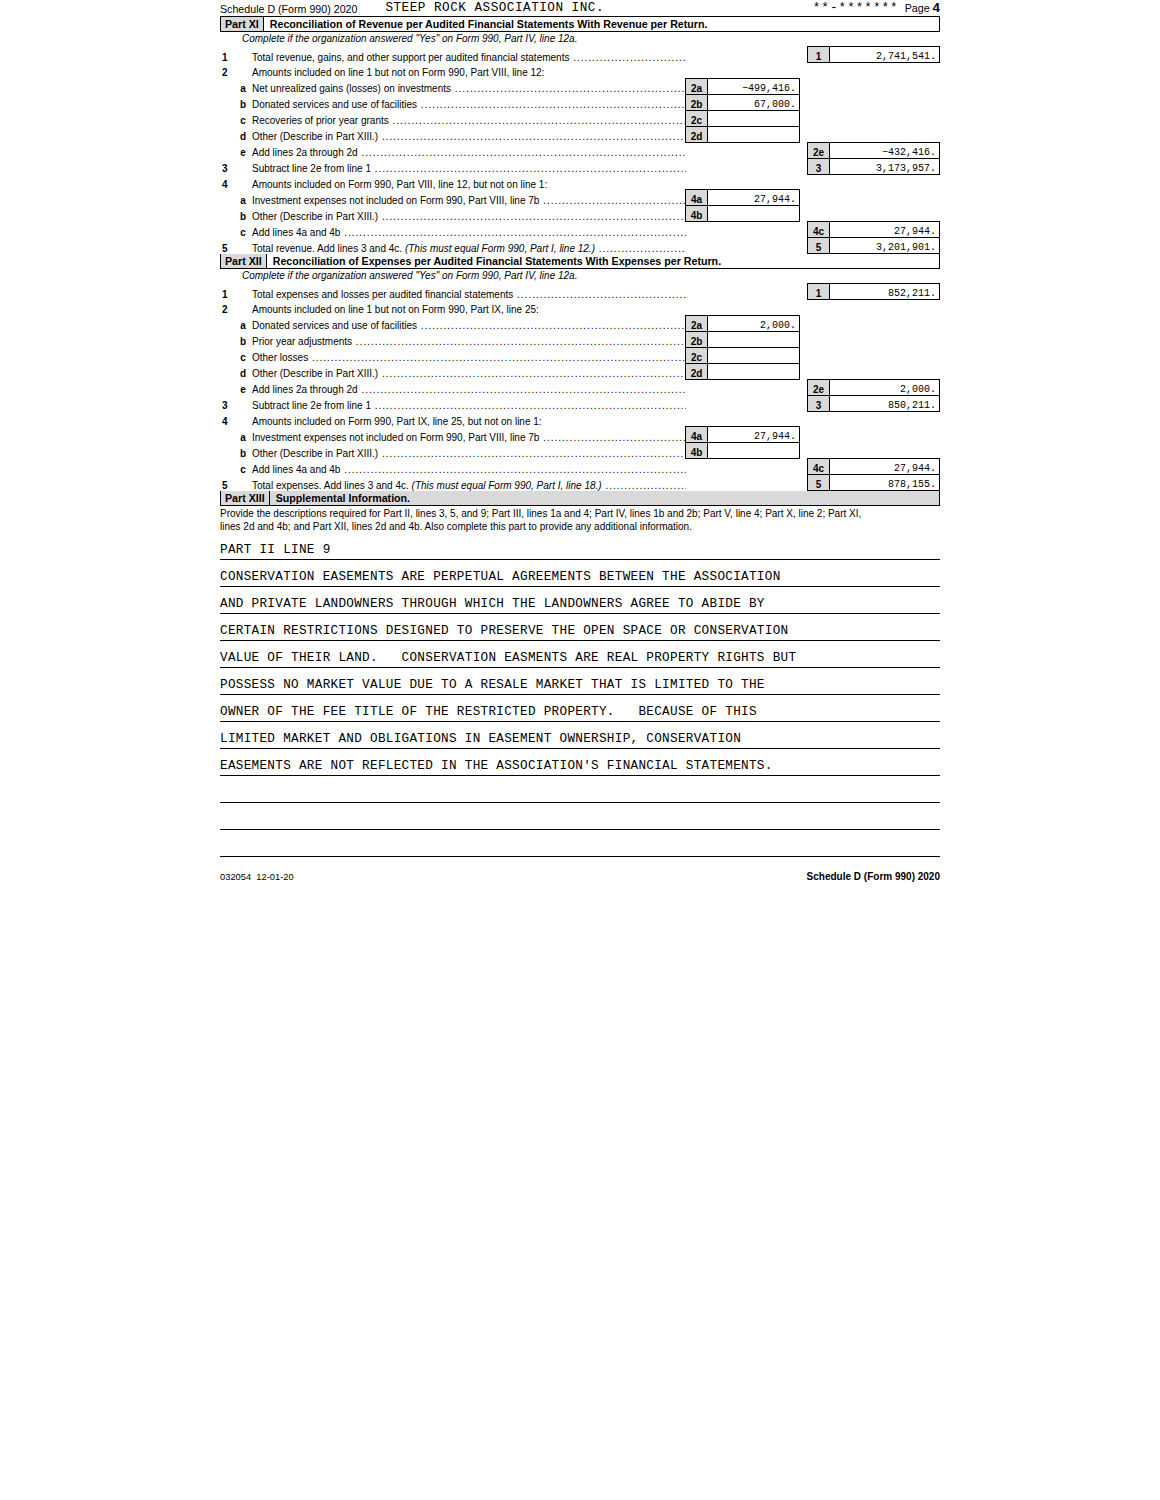Schedule D (Form 990) 2020
STEEP ROCK ASSOCIATION INC.
**-*******
Page 4
Part XI
Reconciliation of Revenue per Audited Financial Statements With Revenue per Return.
Complete if the organization answered "Yes" on Form 990, Part IV, line 12a.
| 1 | | Total revenue, gains, and other support per audited financial statements | | | | 1 | 2,741,541. |
| 2 | | Amounts included on line 1 but not on Form 990, Part VIII, line 12: | | | | | |
| | a | Net unrealized gains (losses) on investments | 2a | −499,416. | | | |
| | b | Donated services and use of facilities | 2b | 67,000. | | | |
| | c | Recoveries of prior year grants | 2c | | | | |
| | d | Other (Describe in Part XIII.) | 2d | | | | |
| | e | Add lines 2a through 2d | | | | 2e | −432,416. |
| 3 | | Subtract line 2e from line 1 | | | | 3 | 3,173,957. |
| 4 | | Amounts included on Form 990, Part VIII, line 12, but not on line 1: | | | | | |
| | a | Investment expenses not included on Form 990, Part VIII, line 7b | 4a | 27,944. | | | |
| | b | Other (Describe in Part XIII.) | 4b | | | | |
| | c | Add lines 4a and 4b | | | | 4c | 27,944. |
| 5 | | Total revenue. Add lines 3 and 4c. (This must equal Form 990, Part I, line 12.) | | | | 5 | 3,201,901. |
Part XII
Reconciliation of Expenses per Audited Financial Statements With Expenses per Return.
Complete if the organization answered "Yes" on Form 990, Part IV, line 12a.
| 1 | | Total expenses and losses per audited financial statements | | | | 1 | 852,211. |
| 2 | | Amounts included on line 1 but not on Form 990, Part IX, line 25: | | | | | |
| | a | Donated services and use of facilities | 2a | 2,000. | | | |
| | b | Prior year adjustments | 2b | | | | |
| | c | Other losses | 2c | | | | |
| | d | Other (Describe in Part XIII.) | 2d | | | | |
| | e | Add lines 2a through 2d | | | | 2e | 2,000. |
| 3 | | Subtract line 2e from line 1 | | | | 3 | 850,211. |
| 4 | | Amounts included on Form 990, Part IX, line 25, but not on line 1: | | | | | |
| | a | Investment expenses not included on Form 990, Part VIII, line 7b | 4a | 27,944. | | | |
| | b | Other (Describe in Part XIII.) | 4b | | | | |
| | c | Add lines 4a and 4b | | | | 4c | 27,944. |
| 5 | | Total expenses. Add lines 3 and 4c. (This must equal Form 990, Part I, line 18.) | | | | 5 | 878,155. |
Part XIII
Supplemental Information.
Provide the descriptions required for Part II, lines 3, 5, and 9; Part III, lines 1a and 4; Part IV, lines 1b and 2b; Part V, line 4; Part X, line 2; Part XI,
lines 2d and 4b; and Part XII, lines 2d and 4b. Also complete this part to provide any additional information.
PART II LINE 9
CONSERVATION EASEMENTS ARE PERPETUAL AGREEMENTS BETWEEN THE ASSOCIATION
AND PRIVATE LANDOWNERS THROUGH WHICH THE LANDOWNERS AGREE TO ABIDE BY
CERTAIN RESTRICTIONS DESIGNED TO PRESERVE THE OPEN SPACE OR CONSERVATION
VALUE OF THEIR LAND. CONSERVATION EASMENTS ARE REAL PROPERTY RIGHTS BUT
POSSESS NO MARKET VALUE DUE TO A RESALE MARKET THAT IS LIMITED TO THE
OWNER OF THE FEE TITLE OF THE RESTRICTED PROPERTY. BECAUSE OF THIS
LIMITED MARKET AND OBLIGATIONS IN EASEMENT OWNERSHIP, CONSERVATION
EASEMENTS ARE NOT REFLECTED IN THE ASSOCIATION'S FINANCIAL STATEMENTS.
032054 12-01-20
Schedule D (Form 990) 2020